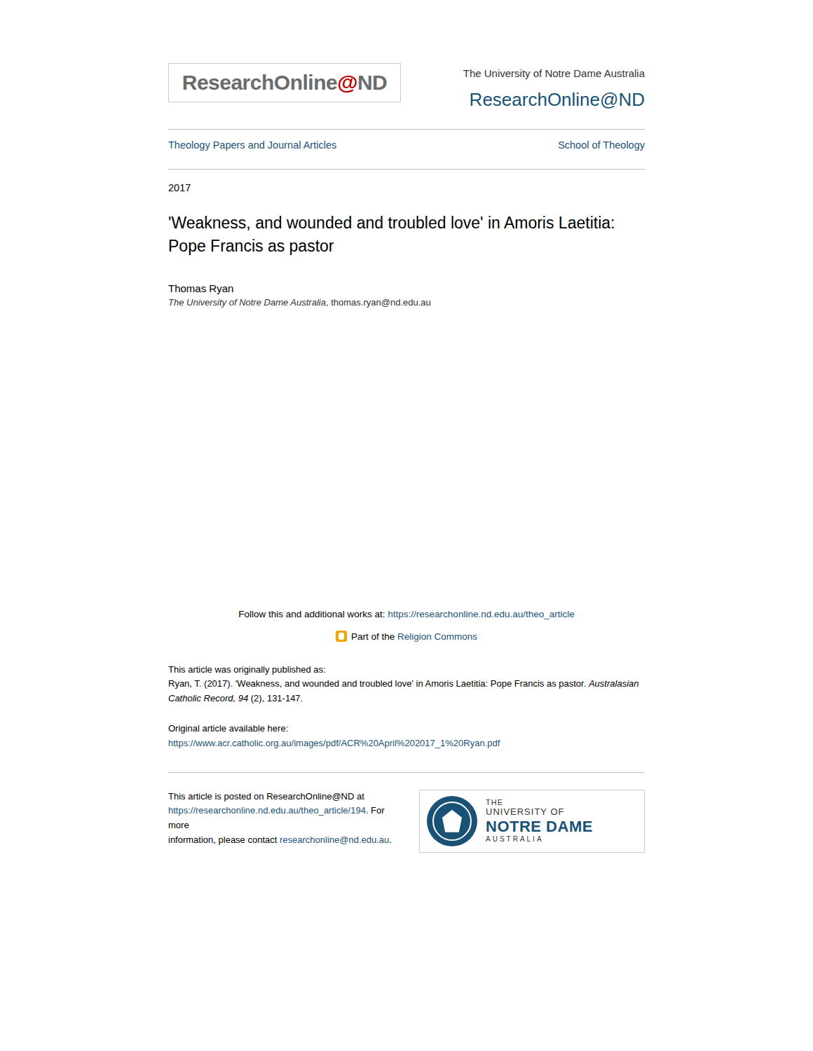Research Online@ND
The University of Notre Dame Australia
ResearchOnline@ND
Theology Papers and Journal Articles
School of Theology
2017
'Weakness, and wounded and troubled love' in Amoris Laetitia: Pope Francis as pastor
Thomas Ryan
The University of Notre Dame Australia, thomas.ryan@nd.edu.au
Follow this and additional works at: https://researchonline.nd.edu.au/theo_article
Part of the Religion Commons
This article was originally published as:
Ryan, T. (2017). 'Weakness, and wounded and troubled love' in Amoris Laetitia: Pope Francis as pastor. Australasian Catholic Record, 94 (2), 131-147.
Original article available here:
https://www.acr.catholic.org.au/images/pdf/ACR%20April%202017_1%20Ryan.pdf
This article is posted on ResearchOnline@ND at
https://researchonline.nd.edu.au/theo_article/194. For more
information, please contact researchonline@nd.edu.au.
THE
UNIVERSITY OF
NOTRE DAME
AUSTRALIA